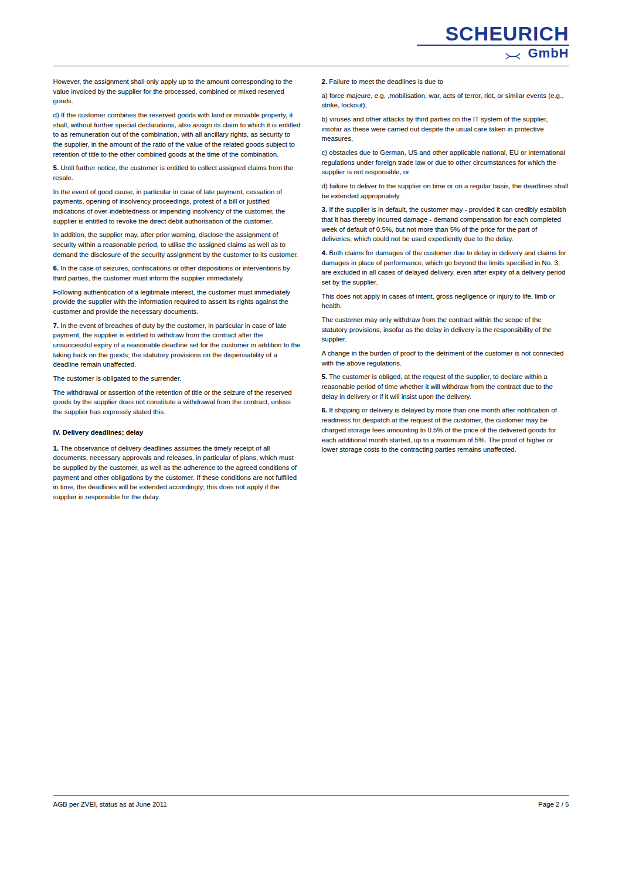SCHEURICH
GmbH
However, the assignment shall only apply up to the amount corresponding to the value invoiced by the supplier for the processed, combined or mixed reserved goods.
d) If the customer combines the reserved goods with land or movable property, it shall, without further special declarations, also assign its claim to which it is entitled to as remuneration out of the combination, with all ancillary rights, as security to the supplier, in the amount of the ratio of the value of the related goods subject to retention of title to the other combined goods at the time of the combination.
5. Until further notice, the customer is entitled to collect assigned claims from the resale.
In the event of good cause, in particular in case of late payment, cessation of payments, opening of insolvency proceedings, protest of a bill or justified indications of over-indebtedness or impending insolvency of the customer, the supplier is entitled to revoke the direct debit authorisation of the customer.
In addition, the supplier may, after prior warning, disclose the assignment of security within a reasonable period, to utilise the assigned claims as well as to demand the disclosure of the security assignment by the customer to its customer.
6. In the case of seizures, confiscations or other dispositions or interventions by third parties, the customer must inform the supplier immediately.
Following authentication of a legitimate interest, the customer must immediately provide the supplier with the information required to assert its rights against the customer and provide the necessary documents.
7. In the event of breaches of duty by the customer, in particular in case of late payment, the supplier is entitled to withdraw from the contract after the unsuccessful expiry of a reasonable deadline set for the customer in addition to the taking back on the goods; the statutory provisions on the dispensability of a deadline remain unaffected.
The customer is obligated to the surrender.
The withdrawal or assertion of the retention of title or the seizure of the reserved goods by the supplier does not constitute a withdrawal from the contract, unless the supplier has expressly stated this.
IV. Delivery deadlines; delay
1. The observance of delivery deadlines assumes the timely receipt of all documents, necessary approvals and releases, in particular of plans, which must be supplied by the customer, as well as the adherence to the agreed conditions of payment and other obligations by the customer. If these conditions are not fulfilled in time, the deadlines will be extended accordingly; this does not apply if the supplier is responsible for the delay.
2. Failure to meet the deadlines is due to
a) force majeure, e.g. ,mobilisation, war, acts of terror, riot, or similar events (e.g., strike, lockout),
b) viruses and other attacks by third parties on the IT system of the supplier, insofar as these were carried out despite the usual care taken in protective measures,
c) obstacles due to German, US and other applicable national, EU or international regulations under foreign trade law or due to other circumstances for which the supplier is not responsible, or
d) failure to deliver to the supplier on time or on a regular basis, the deadlines shall be extended appropriately.
3. If the supplier is in default, the customer may - provided it can credibly establish that it has thereby incurred damage - demand compensation for each completed week of default of 0.5%, but not more than 5% of the price for the part of deliveries, which could not be used expediently due to the delay.
4. Both claims for damages of the customer due to delay in delivery and claims for damages in place of performance, which go beyond the limits specified in No. 3, are excluded in all cases of delayed delivery, even after expiry of a delivery period set by the supplier.
This does not apply in cases of intent, gross negligence or injury to life, limb or health.
The customer may only withdraw from the contract within the scope of the statutory provisions, insofar as the delay in delivery is the responsibility of the supplier.
A change in the burden of proof to the detriment of the customer is not connected with the above regulations.
5. The customer is obliged, at the request of the supplier, to declare within a reasonable period of time whether it will withdraw from the contract due to the delay in delivery or if it will insist upon the delivery.
6. If shipping or delivery is delayed by more than one month after notification of readiness for despatch at the request of the customer, the customer may be charged storage fees amounting to 0.5% of the price of the delivered goods for each additional month started, up to a maximum of 5%. The proof of higher or lower storage costs to the contracting parties remains unaffected.
AGB per ZVEI, status as at June 2011 Page 2 / 5